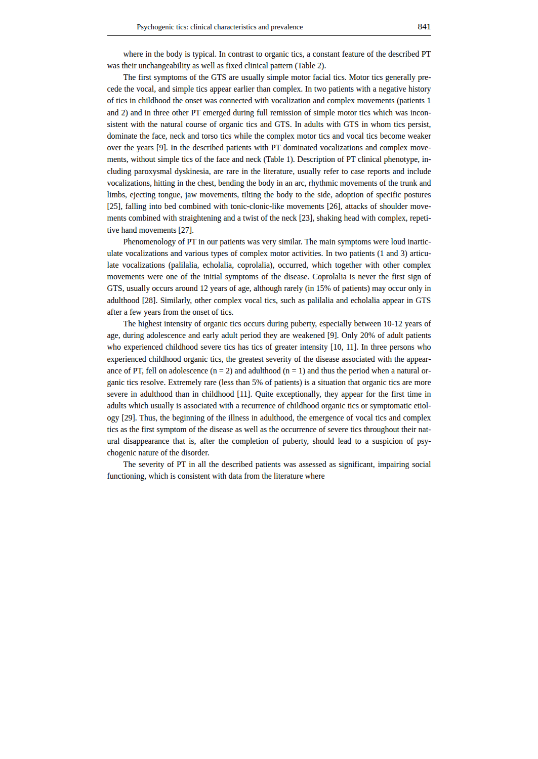Psychogenic tics: clinical characteristics and prevalence 841
where in the body is typical. In contrast to organic tics, a constant feature of the described PT was their unchangeability as well as fixed clinical pattern (Table 2).
The first symptoms of the GTS are usually simple motor facial tics. Motor tics generally precede the vocal, and simple tics appear earlier than complex. In two patients with a negative history of tics in childhood the onset was connected with vocalization and complex movements (patients 1 and 2) and in three other PT emerged during full remission of simple motor tics which was inconsistent with the natural course of organic tics and GTS. In adults with GTS in whom tics persist, dominate the face, neck and torso tics while the complex motor tics and vocal tics become weaker over the years [9]. In the described patients with PT dominated vocalizations and complex movements, without simple tics of the face and neck (Table 1). Description of PT clinical phenotype, including paroxysmal dyskinesia, are rare in the literature, usually refer to case reports and include vocalizations, hitting in the chest, bending the body in an arc, rhythmic movements of the trunk and limbs, ejecting tongue, jaw movements, tilting the body to the side, adoption of specific postures [25], falling into bed combined with tonic-clonic-like movements [26], attacks of shoulder movements combined with straightening and a twist of the neck [23], shaking head with complex, repetitive hand movements [27].
Phenomenology of PT in our patients was very similar. The main symptoms were loud inarticulate vocalizations and various types of complex motor activities. In two patients (1 and 3) articulate vocalizations (palilalia, echolalia, coprolalia), occurred, which together with other complex movements were one of the initial symptoms of the disease. Coprolalia is never the first sign of GTS, usually occurs around 12 years of age, although rarely (in 15% of patients) may occur only in adulthood [28]. Similarly, other complex vocal tics, such as palilalia and echolalia appear in GTS after a few years from the onset of tics.
The highest intensity of organic tics occurs during puberty, especially between 10-12 years of age, during adolescence and early adult period they are weakened [9]. Only 20% of adult patients who experienced childhood severe tics has tics of greater intensity [10, 11]. In three persons who experienced childhood organic tics, the greatest severity of the disease associated with the appearance of PT, fell on adolescence (n = 2) and adulthood (n = 1) and thus the period when a natural organic tics resolve. Extremely rare (less than 5% of patients) is a situation that organic tics are more severe in adulthood than in childhood [11]. Quite exceptionally, they appear for the first time in adults which usually is associated with a recurrence of childhood organic tics or symptomatic etiology [29]. Thus, the beginning of the illness in adulthood, the emergence of vocal tics and complex tics as the first symptom of the disease as well as the occurrence of severe tics throughout their natural disappearance that is, after the completion of puberty, should lead to a suspicion of psychogenic nature of the disorder.
The severity of PT in all the described patients was assessed as significant, impairing social functioning, which is consistent with data from the literature where